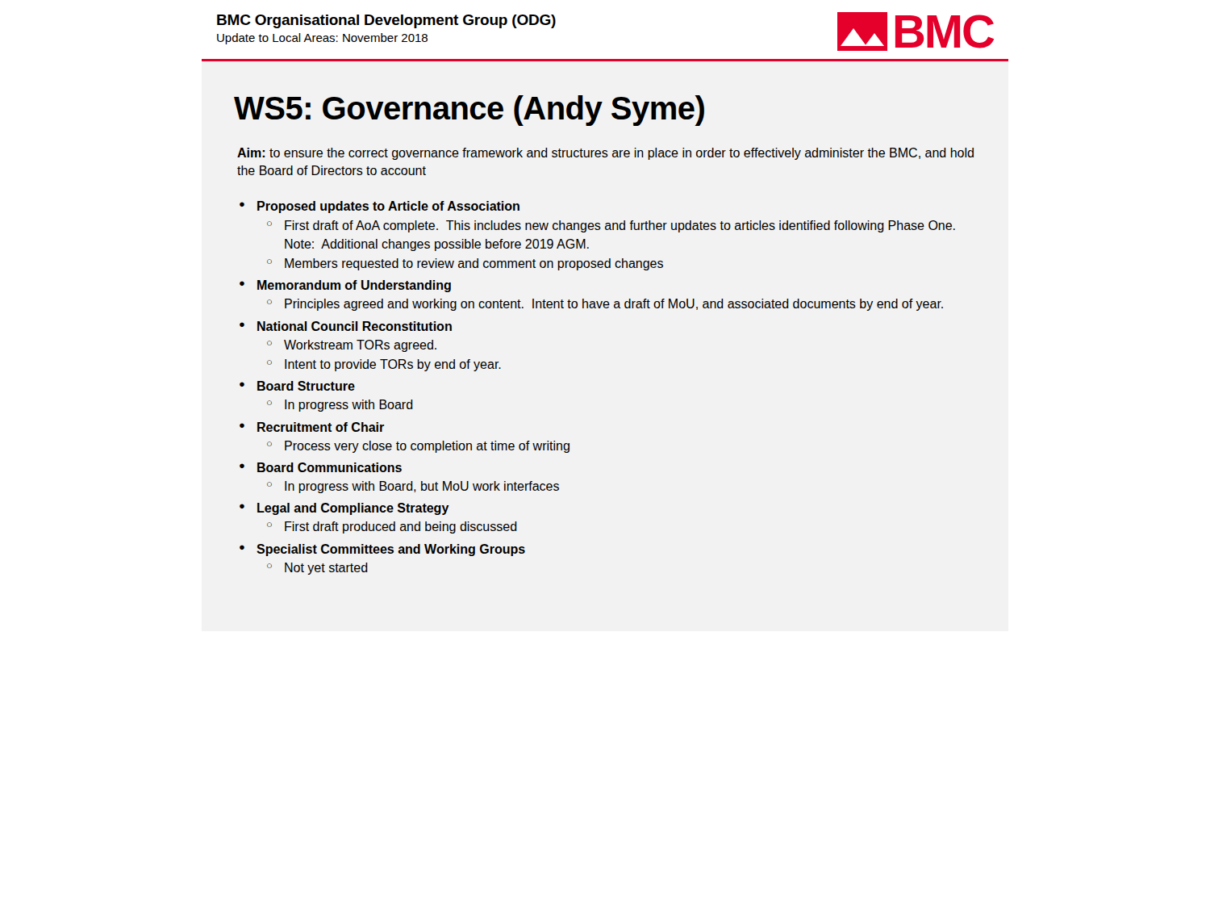BMC Organisational Development Group (ODG)
Update to Local Areas: November 2018
BMC
WS5: Governance (Andy Syme)
Aim: to ensure the correct governance framework and structures are in place in order to effectively administer the BMC, and hold the Board of Directors to account
Proposed updates to Article of Association
First draft of AoA complete. This includes new changes and further updates to articles identified following Phase One. Note: Additional changes possible before 2019 AGM.
Members requested to review and comment on proposed changes
Memorandum of Understanding
Principles agreed and working on content. Intent to have a draft of MoU, and associated documents by end of year.
National Council Reconstitution
Workstream TORs agreed.
Intent to provide TORs by end of year.
Board Structure
In progress with Board
Recruitment of Chair
Process very close to completion at time of writing
Board Communications
In progress with Board, but MoU work interfaces
Legal and Compliance Strategy
First draft produced and being discussed
Specialist Committees and Working Groups
Not yet started